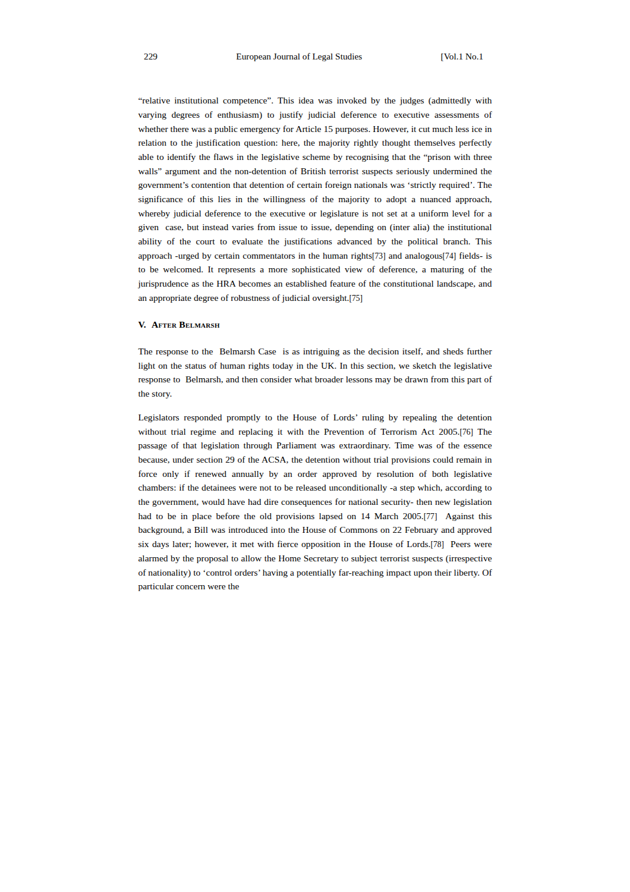229
European Journal of Legal Studies
[Vol.1 No.1
“relative institutional competence”. This idea was invoked by the judges (admittedly with varying degrees of enthusiasm) to justify judicial deference to executive assessments of whether there was a public emergency for Article 15 purposes. However, it cut much less ice in relation to the justification question: here, the majority rightly thought themselves perfectly able to identify the flaws in the legislative scheme by recognising that the “prison with three walls” argument and the non-detention of British terrorist suspects seriously undermined the government’s contention that detention of certain foreign nationals was ‘strictly required’. The significance of this lies in the willingness of the majority to adopt a nuanced approach, whereby judicial deference to the executive or legislature is not set at a uniform level for a given case, but instead varies from issue to issue, depending on (inter alia) the institutional ability of the court to evaluate the justifications advanced by the political branch. This approach -urged by certain commentators in the human rights[73] and analogous[74] fields- is to be welcomed. It represents a more sophisticated view of deference, a maturing of the jurisprudence as the HRA becomes an established feature of the constitutional landscape, and an appropriate degree of robustness of judicial oversight.[75]
V. After Belmarsh
The response to the Belmarsh Case is as intriguing as the decision itself, and sheds further light on the status of human rights today in the UK. In this section, we sketch the legislative response to Belmarsh, and then consider what broader lessons may be drawn from this part of the story.
Legislators responded promptly to the House of Lords’ ruling by repealing the detention without trial regime and replacing it with the Prevention of Terrorism Act 2005.[76] The passage of that legislation through Parliament was extraordinary. Time was of the essence because, under section 29 of the ACSA, the detention without trial provisions could remain in force only if renewed annually by an order approved by resolution of both legislative chambers: if the detainees were not to be released unconditionally -a step which, according to the government, would have had dire consequences for national security- then new legislation had to be in place before the old provisions lapsed on 14 March 2005.[77] Against this background, a Bill was introduced into the House of Commons on 22 February and approved six days later; however, it met with fierce opposition in the House of Lords.[78] Peers were alarmed by the proposal to allow the Home Secretary to subject terrorist suspects (irrespective of nationality) to ‘control orders’ having a potentially far-reaching impact upon their liberty. Of particular concern were the